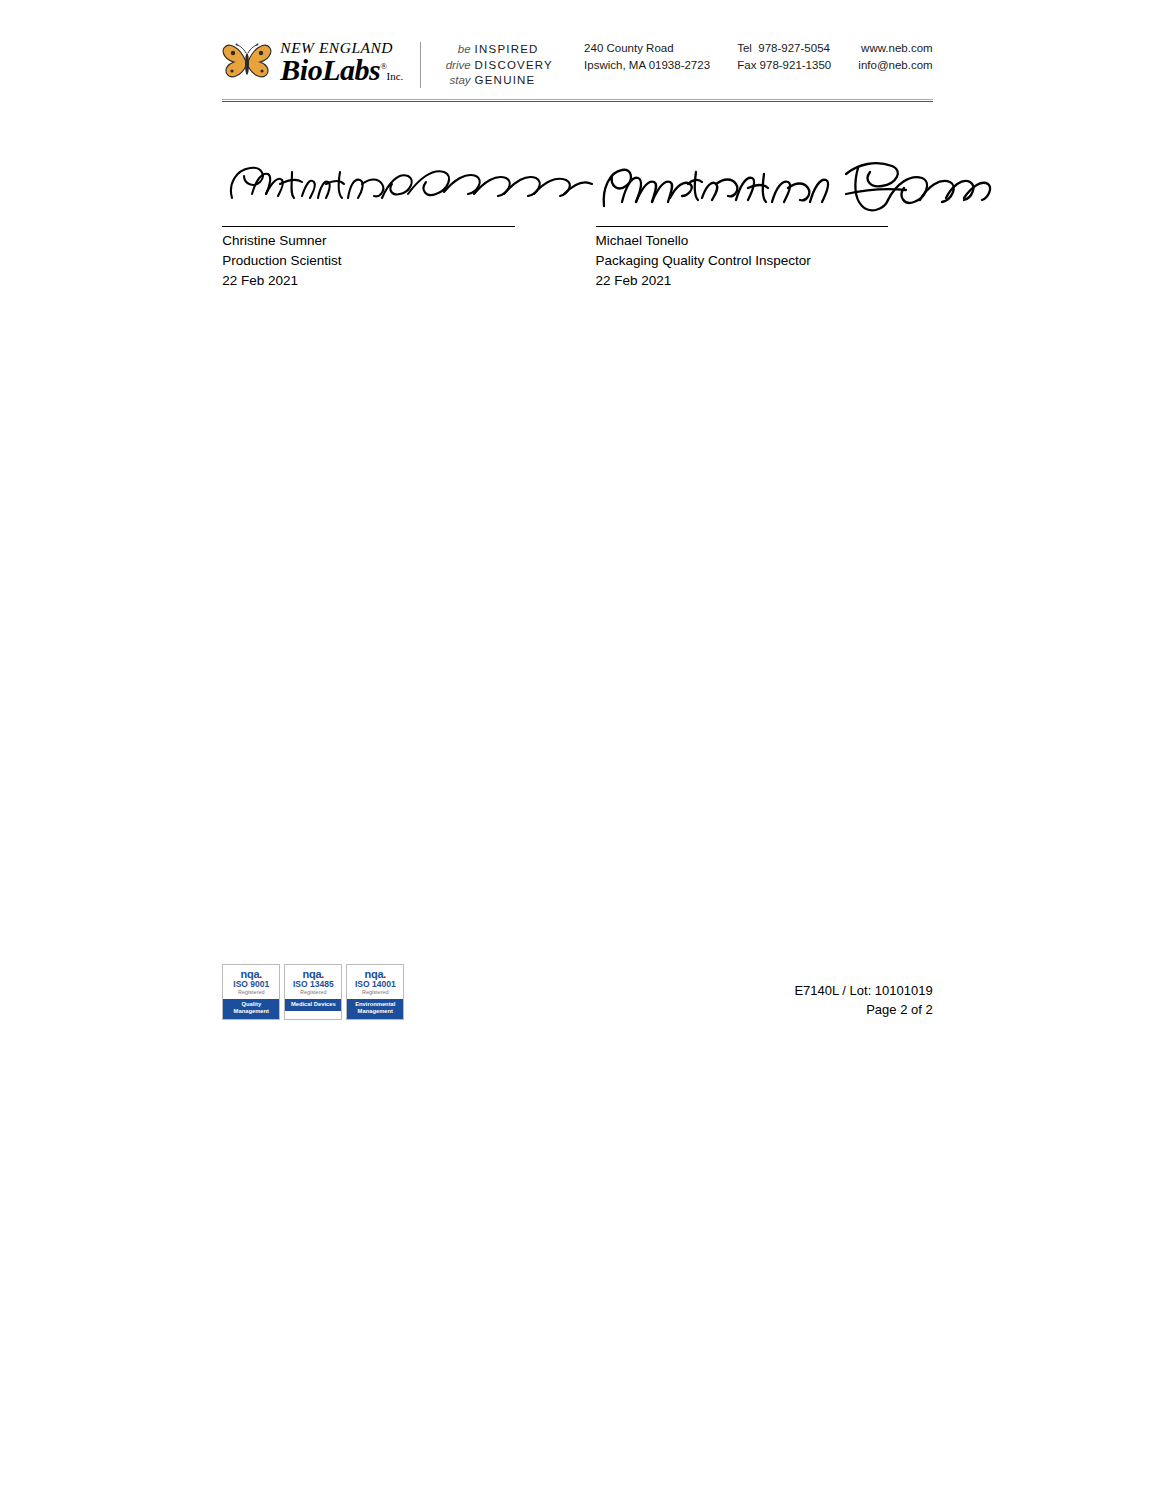NEW ENGLAND
BioLabs®Inc.
be INSPIRED
drive DISCOVERY
stay GENUINE
240 County Road
Ipswich, MA 01938-2723
Tel 978-927-5054
Fax 978-921-1350
www.neb.com
info@neb.com
Christine Sumner
Production Scientist
22 Feb 2021
Michael Tonello
Packaging Quality Control Inspector
22 Feb 2021
nqa.
ISO 9001
Registered
Quality
Management
nqa.
ISO 13485
Registered
Medical Devices
nqa.
ISO 14001
Registered
Environmental
Management
E7140L / Lot: 10101019
Page 2 of 2